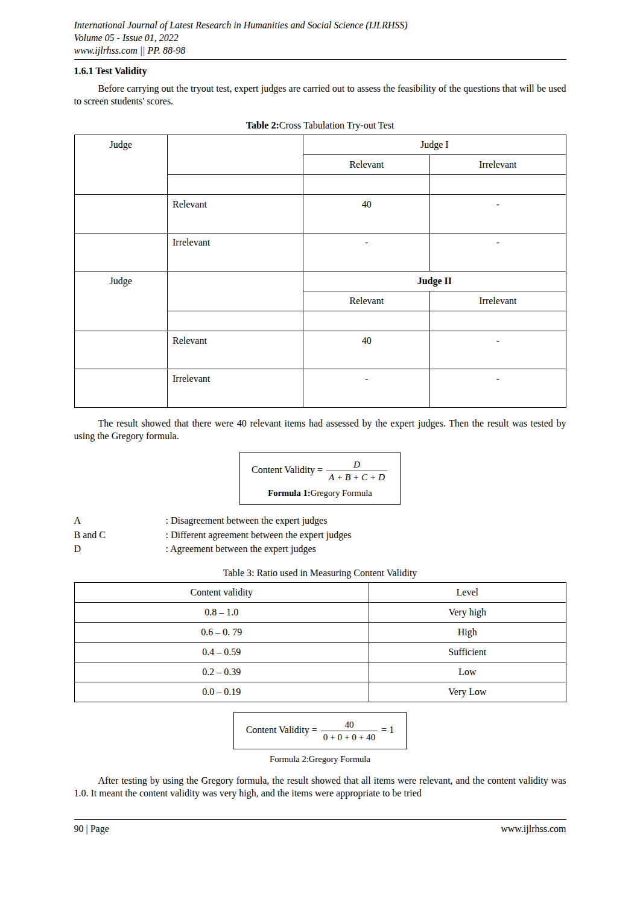International Journal of Latest Research in Humanities and Social Science (IJLRHSS)
Volume 05 - Issue 01, 2022
www.ijlrhss.com || PP. 88-98
1.6.1 Test Validity
Before carrying out the tryout test, expert judges are carried out to assess the feasibility of the questions that will be used to screen students' scores.
Table 2: Cross Tabulation Try-out Test
| Judge | | Judge I |
| Relevant | Irrelevant |
| | Relevant | 40 | - |
| | Irrelevant | - | - |
| Judge | | Judge II |
| Relevant | Irrelevant |
| | Relevant | 40 | - |
| | Irrelevant | - | - |
The result showed that there were 40 relevant items had assessed by the expert judges. Then the result was tested by using the Gregory formula.
Content Validity = D A + B + C + D
Formula 1: Gregory Formula
A
: Disagreement between the expert judges
B and C
: Different agreement between the expert judges
D
: Agreement between the expert judges
Table 3: Ratio used in Measuring Content Validity
| Content validity | Level |
| 0.8 – 1.0 | Very high |
| 0.6 – 0. 79 | High |
| 0.4 – 0.59 | Sufficient |
| 0.2 – 0.39 | Low |
| 0.0 – 0.19 | Very Low |
Content Validity = 40 0 + 0 + 0 + 40 = 1
Formula 2:Gregory Formula
After testing by using the Gregory formula, the result showed that all items were relevant, and the content validity was 1.0. It meant the content validity was very high, and the items were appropriate to be tried
90 | Page www.ijlrhss.com